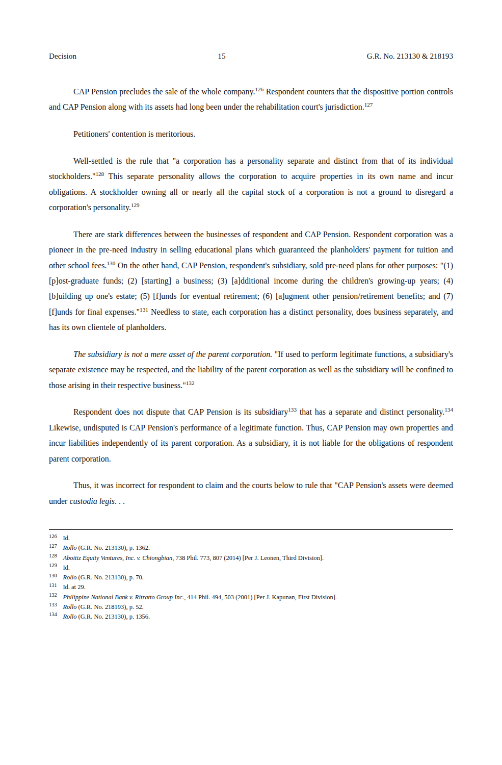Decision
15
G.R. No. 213130 & 218193
CAP Pension precludes the sale of the whole company.126 Respondent counters that the dispositive portion controls and CAP Pension along with its assets had long been under the rehabilitation court's jurisdiction.127
Petitioners' contention is meritorious.
Well-settled is the rule that "a corporation has a personality separate and distinct from that of its individual stockholders."128 This separate personality allows the corporation to acquire properties in its own name and incur obligations. A stockholder owning all or nearly all the capital stock of a corporation is not a ground to disregard a corporation's personality.129
There are stark differences between the businesses of respondent and CAP Pension. Respondent corporation was a pioneer in the pre-need industry in selling educational plans which guaranteed the planholders' payment for tuition and other school fees.130 On the other hand, CAP Pension, respondent's subsidiary, sold pre-need plans for other purposes: "(1) [p]ost-graduate funds; (2) [starting] a business; (3) [a]dditional income during the children's growing-up years; (4) [b]uilding up one's estate; (5) [f]unds for eventual retirement; (6) [a]ugment other pension/retirement benefits; and (7) [f]unds for final expenses."131 Needless to state, each corporation has a distinct personality, does business separately, and has its own clientele of planholders.
The subsidiary is not a mere asset of the parent corporation. "If used to perform legitimate functions, a subsidiary's separate existence may be respected, and the liability of the parent corporation as well as the subsidiary will be confined to those arising in their respective business."132
Respondent does not dispute that CAP Pension is its subsidiary133 that has a separate and distinct personality.134 Likewise, undisputed is CAP Pension's performance of a legitimate function. Thus, CAP Pension may own properties and incur liabilities independently of its parent corporation. As a subsidiary, it is not liable for the obligations of respondent parent corporation.
Thus, it was incorrect for respondent to claim and the courts below to rule that "CAP Pension's assets were deemed under custodia legis. . .
 
126 Id.
127 Rollo (G.R. No. 213130), p. 1362.
128 Aboitiz Equity Ventures, Inc. v. Chiongbian, 738 Phil. 773, 807 (2014) [Per J. Leonen, Third Division].
129 Id.
130 Rollo (G.R. No. 213130), p. 70.
131 Id. at 29.
132 Philippine National Bank v. Ritratto Group Inc., 414 Phil. 494, 503 (2001) [Per J. Kapunan, First Division].
133 Rollo (G.R. No. 218193), p. 52.
134 Rollo (G.R. No. 213130), p. 1356.